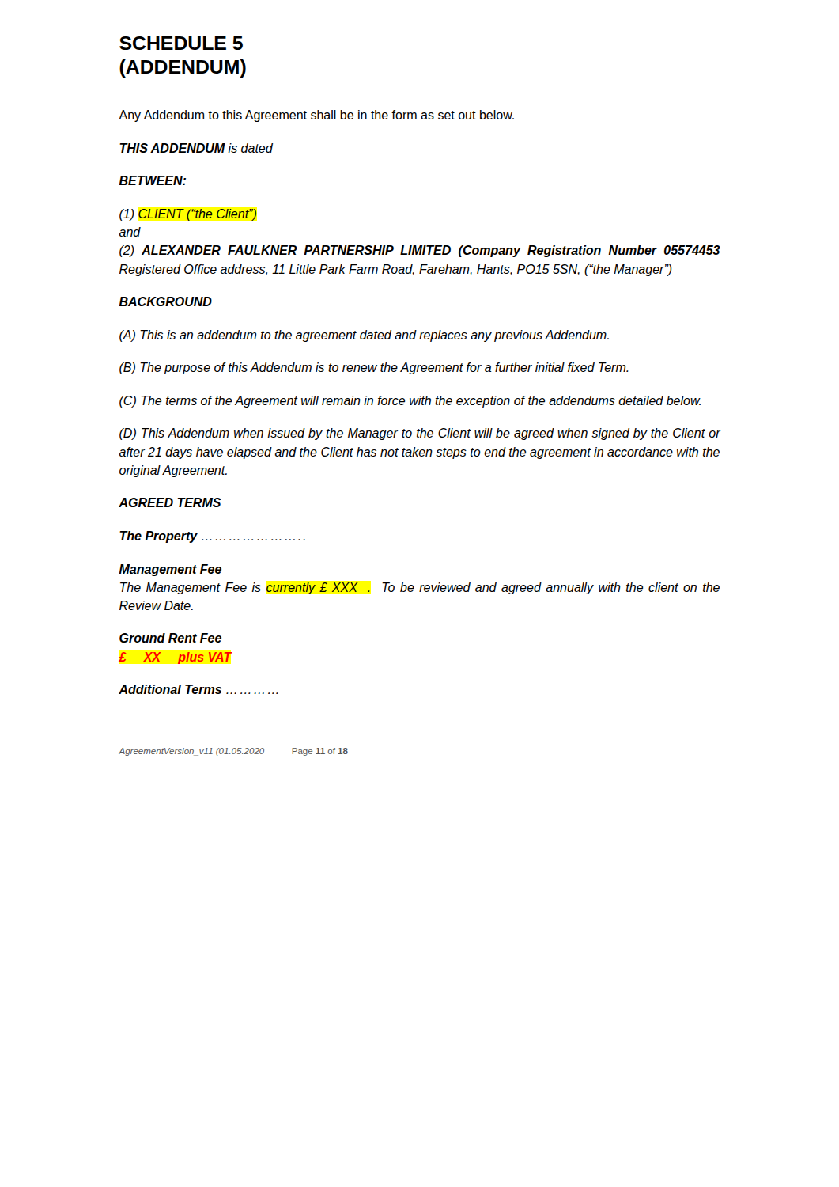SCHEDULE 5
(ADDENDUM)
Any Addendum to this Agreement shall be in the form as set out below.
THIS ADDENDUM is dated
BETWEEN:
(1) CLIENT (“the Client”)
and
(2) ALEXANDER FAULKNER PARTNERSHIP LIMITED (Company Registration Number 05574453 Registered Office address, 11 Little Park Farm Road, Fareham, Hants, PO15 5SN, (“the Manager”)
BACKGROUND
(A) This is an addendum to the agreement dated and replaces any previous Addendum.
(B) The purpose of this Addendum is to renew the Agreement for a further initial fixed Term.
(C) The terms of the Agreement will remain in force with the exception of the addendums detailed below.
(D) This Addendum when issued by the Manager to the Client will be agreed when signed by the Client or after 21 days have elapsed and the Client has not taken steps to end the agreement in accordance with the original Agreement.
AGREED TERMS
The Property …………………..
Management Fee
The Management Fee is currently £ XXX . To be reviewed and agreed annually with the client on the Review Date.
Ground Rent Fee
£ XX plus VAT
Additional Terms …………
AgreementVersion_v11 (01.05.2020 Page 11 of 18